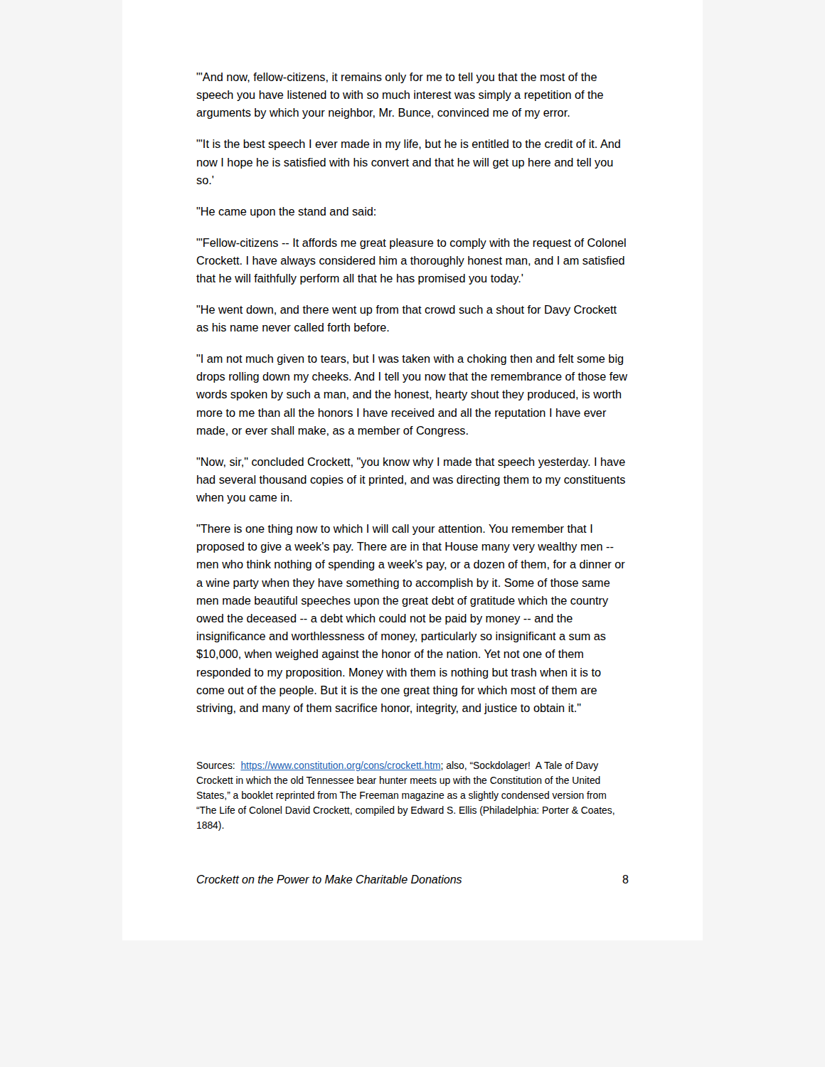"'And now, fellow-citizens, it remains only for me to tell you that the most of the speech you have listened to with so much interest was simply a repetition of the arguments by which your neighbor, Mr. Bunce, convinced me of my error.
"'It is the best speech I ever made in my life, but he is entitled to the credit of it. And now I hope he is satisfied with his convert and that he will get up here and tell you so.'
"He came upon the stand and said:
"'Fellow-citizens -- It affords me great pleasure to comply with the request of Colonel Crockett. I have always considered him a thoroughly honest man, and I am satisfied that he will faithfully perform all that he has promised you today.'
"He went down, and there went up from that crowd such a shout for Davy Crockett as his name never called forth before.
"I am not much given to tears, but I was taken with a choking then and felt some big drops rolling down my cheeks. And I tell you now that the remembrance of those few words spoken by such a man, and the honest, hearty shout they produced, is worth more to me than all the honors I have received and all the reputation I have ever made, or ever shall make, as a member of Congress.
"Now, sir," concluded Crockett, "you know why I made that speech yesterday. I have had several thousand copies of it printed, and was directing them to my constituents when you came in.
"There is one thing now to which I will call your attention. You remember that I proposed to give a week's pay. There are in that House many very wealthy men -- men who think nothing of spending a week's pay, or a dozen of them, for a dinner or a wine party when they have something to accomplish by it. Some of those same men made beautiful speeches upon the great debt of gratitude which the country owed the deceased -- a debt which could not be paid by money -- and the insignificance and worthlessness of money, particularly so insignificant a sum as $10,000, when weighed against the honor of the nation. Yet not one of them responded to my proposition. Money with them is nothing but trash when it is to come out of the people. But it is the one great thing for which most of them are striving, and many of them sacrifice honor, integrity, and justice to obtain it."
Sources: https://www.constitution.org/cons/crockett.htm; also, “Sockdolager! A Tale of Davy Crockett in which the old Tennessee bear hunter meets up with the Constitution of the United States,” a booklet reprinted from The Freeman magazine as a slightly condensed version from “The Life of Colonel David Crockett, compiled by Edward S. Ellis (Philadelphia: Porter & Coates, 1884).
Crockett on the Power to Make Charitable Donations 8